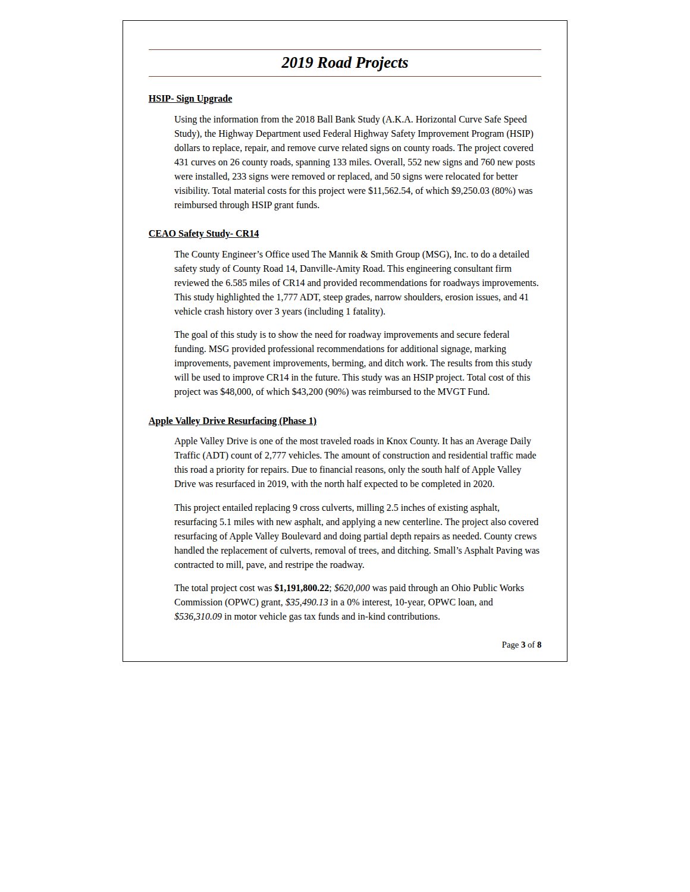2019 Road Projects
HSIP- Sign Upgrade
Using the information from the 2018 Ball Bank Study (A.K.A. Horizontal Curve Safe Speed Study), the Highway Department used Federal Highway Safety Improvement Program (HSIP) dollars to replace, repair, and remove curve related signs on county roads. The project covered 431 curves on 26 county roads, spanning 133 miles. Overall, 552 new signs and 760 new posts were installed, 233 signs were removed or replaced, and 50 signs were relocated for better visibility. Total material costs for this project were $11,562.54, of which $9,250.03 (80%) was reimbursed through HSIP grant funds.
CEAO Safety Study- CR14
The County Engineer’s Office used The Mannik & Smith Group (MSG), Inc. to do a detailed safety study of County Road 14, Danville-Amity Road. This engineering consultant firm reviewed the 6.585 miles of CR14 and provided recommendations for roadways improvements. This study highlighted the 1,777 ADT, steep grades, narrow shoulders, erosion issues, and 41 vehicle crash history over 3 years (including 1 fatality).
The goal of this study is to show the need for roadway improvements and secure federal funding. MSG provided professional recommendations for additional signage, marking improvements, pavement improvements, berming, and ditch work. The results from this study will be used to improve CR14 in the future. This study was an HSIP project. Total cost of this project was $48,000, of which $43,200 (90%) was reimbursed to the MVGT Fund.
Apple Valley Drive Resurfacing (Phase 1)
Apple Valley Drive is one of the most traveled roads in Knox County. It has an Average Daily Traffic (ADT) count of 2,777 vehicles. The amount of construction and residential traffic made this road a priority for repairs. Due to financial reasons, only the south half of Apple Valley Drive was resurfaced in 2019, with the north half expected to be completed in 2020.
This project entailed replacing 9 cross culverts, milling 2.5 inches of existing asphalt, resurfacing 5.1 miles with new asphalt, and applying a new centerline. The project also covered resurfacing of Apple Valley Boulevard and doing partial depth repairs as needed. County crews handled the replacement of culverts, removal of trees, and ditching. Small’s Asphalt Paving was contracted to mill, pave, and restripe the roadway.
The total project cost was $1,191,800.22; $620,000 was paid through an Ohio Public Works Commission (OPWC) grant, $35,490.13 in a 0% interest, 10-year, OPWC loan, and $536,310.09 in motor vehicle gas tax funds and in-kind contributions.
Page 3 of 8